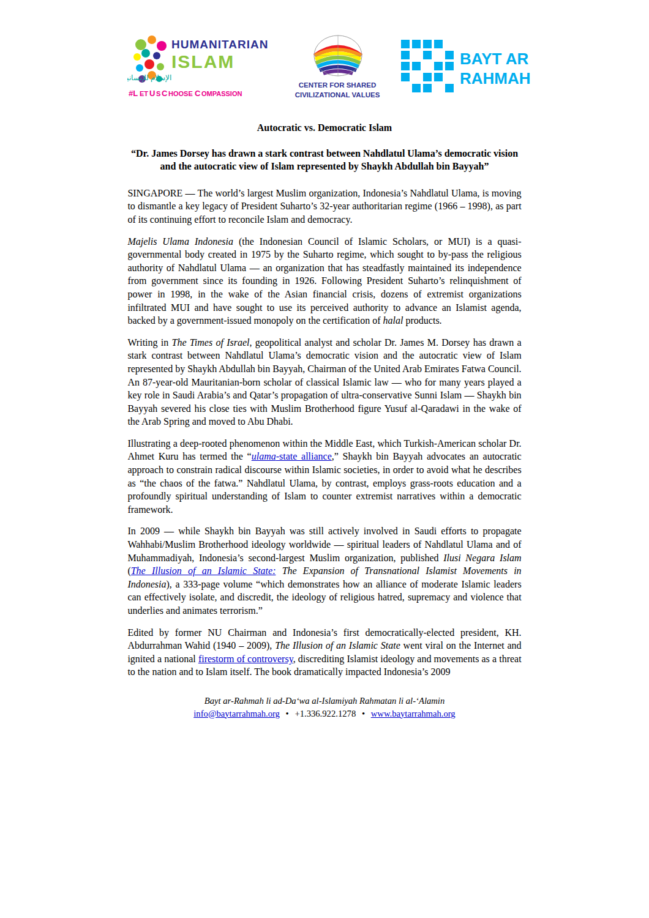HUMANITARIAN ISLAM الإسلام للإنسانية #L ET U S C HOOSE C OMPASSION
CENTER FOR SHARED CIVILIZATIONAL VALUES
BAYT AR RAHMAH
Autocratic vs. Democratic Islam
“Dr. James Dorsey has drawn a stark contrast between Nahdlatul Ulama’s democratic vision and the autocratic view of Islam represented by Shaykh Abdullah bin Bayyah”
SINGAPORE — The world’s largest Muslim organization, Indonesia’s Nahdlatul Ulama, is moving to dismantle a key legacy of President Suharto’s 32-year authoritarian regime (1966 – 1998), as part of its continuing effort to reconcile Islam and democracy.
Majelis Ulama Indonesia (the Indonesian Council of Islamic Scholars, or MUI) is a quasi-governmental body created in 1975 by the Suharto regime, which sought to by-pass the religious authority of Nahdlatul Ulama — an organization that has steadfastly maintained its independence from government since its founding in 1926. Following President Suharto’s relinquishment of power in 1998, in the wake of the Asian financial crisis, dozens of extremist organizations infiltrated MUI and have sought to use its perceived authority to advance an Islamist agenda, backed by a government-issued monopoly on the certification of halal products.
Writing in The Times of Israel, geopolitical analyst and scholar Dr. James M. Dorsey has drawn a stark contrast between Nahdlatul Ulama’s democratic vision and the autocratic view of Islam represented by Shaykh Abdullah bin Bayyah, Chairman of the United Arab Emirates Fatwa Council. An 87-year-old Mauritanian-born scholar of classical Islamic law — who for many years played a key role in Saudi Arabia’s and Qatar’s propagation of ultra-conservative Sunni Islam — Shaykh bin Bayyah severed his close ties with Muslim Brotherhood figure Yusuf al-Qaradawi in the wake of the Arab Spring and moved to Abu Dhabi.
Illustrating a deep-rooted phenomenon within the Middle East, which Turkish-American scholar Dr. Ahmet Kuru has termed the “ulama-state alliance,” Shaykh bin Bayyah advocates an autocratic approach to constrain radical discourse within Islamic societies, in order to avoid what he describes as “the chaos of the fatwa.” Nahdlatul Ulama, by contrast, employs grass-roots education and a profoundly spiritual understanding of Islam to counter extremist narratives within a democratic framework.
In 2009 — while Shaykh bin Bayyah was still actively involved in Saudi efforts to propagate Wahhabi/Muslim Brotherhood ideology worldwide — spiritual leaders of Nahdlatul Ulama and of Muhammadiyah, Indonesia’s second-largest Muslim organization, published Ilusi Negara Islam (The Illusion of an Islamic State: The Expansion of Transnational Islamist Movements in Indonesia), a 333-page volume “which demonstrates how an alliance of moderate Islamic leaders can effectively isolate, and discredit, the ideology of religious hatred, supremacy and violence that underlies and animates terrorism.”
Edited by former NU Chairman and Indonesia’s first democratically-elected president, KH. Abdurrahman Wahid (1940 – 2009), The Illusion of an Islamic State went viral on the Internet and ignited a national firestorm of controversy, discrediting Islamist ideology and movements as a threat to the nation and to Islam itself. The book dramatically impacted Indonesia’s 2009
Bayt ar-Rahmah li ad-Da‘wa al-Islamiyah Rahmatan li al-‘Alamin
info@baytarrahmah.org • +1.336.922.1278 • www.baytarrahmah.org